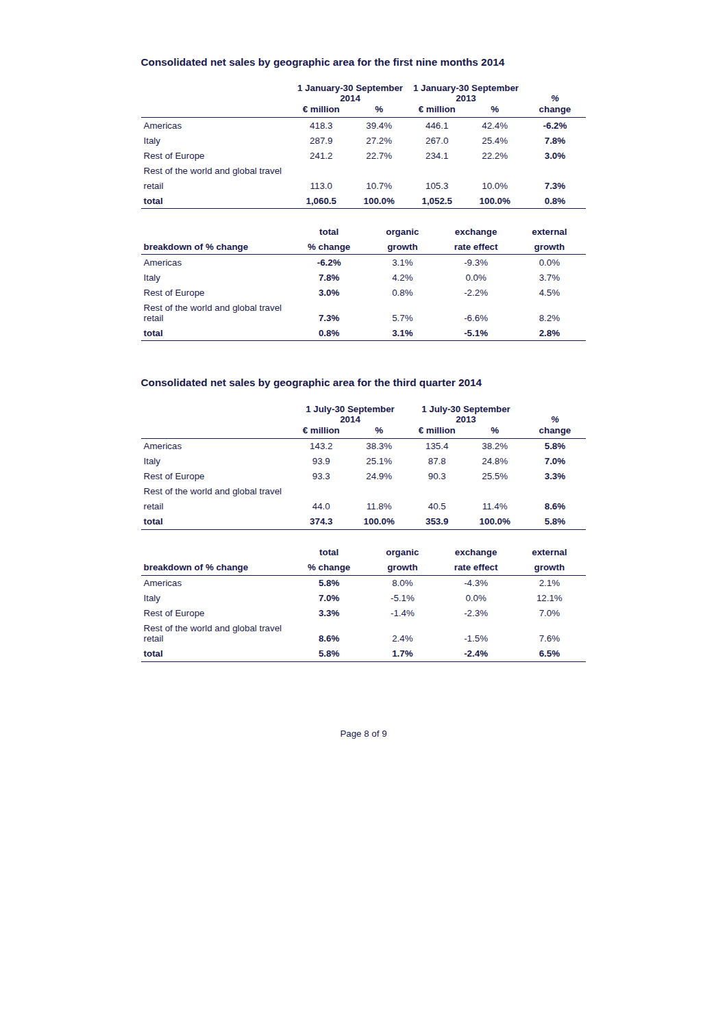Consolidated net sales by geographic area for the first nine months 2014
| | 1 January-30 September 2014 | 1 January-30 September 2013 | % |
| --- | --- | --- | --- |
| | € million | % | € million | % | change |
| Americas | 418.3 | 39.4% | 446.1 | 42.4% | -6.2% |
| Italy | 287.9 | 27.2% | 267.0 | 25.4% | 7.8% |
| Rest of Europe | 241.2 | 22.7% | 234.1 | 22.2% | 3.0% |
| Rest of the world and global travel | | | | | |
| retail | 113.0 | 10.7% | 105.3 | 10.0% | 7.3% |
| total | 1,060.5 | 100.0% | 1,052.5 | 100.0% | 0.8% |
| | total | organic | exchange | external |
| --- | --- | --- | --- | --- |
| breakdown of % change | % change | growth | rate effect | growth |
| Americas | -6.2% | 3.1% | -9.3% | 0.0% |
| Italy | 7.8% | 4.2% | 0.0% | 3.7% |
| Rest of Europe | 3.0% | 0.8% | -2.2% | 4.5% |
| Rest of the world and global travel retail | 7.3% | 5.7% | -6.6% | 8.2% |
| total | 0.8% | 3.1% | -5.1% | 2.8% |
Consolidated net sales by geographic area for the third quarter 2014
| | 1 July-30 September 2014 | 1 July-30 September 2013 | % |
| --- | --- | --- | --- |
| | € million | % | € million | % | change |
| Americas | 143.2 | 38.3% | 135.4 | 38.2% | 5.8% |
| Italy | 93.9 | 25.1% | 87.8 | 24.8% | 7.0% |
| Rest of Europe | 93.3 | 24.9% | 90.3 | 25.5% | 3.3% |
| Rest of the world and global travel | | | | | |
| retail | 44.0 | 11.8% | 40.5 | 11.4% | 8.6% |
| total | 374.3 | 100.0% | 353.9 | 100.0% | 5.8% |
| | total | organic | exchange | external |
| --- | --- | --- | --- | --- |
| breakdown of % change | % change | growth | rate effect | growth |
| Americas | 5.8% | 8.0% | -4.3% | 2.1% |
| Italy | 7.0% | -5.1% | 0.0% | 12.1% |
| Rest of Europe | 3.3% | -1.4% | -2.3% | 7.0% |
| Rest of the world and global travel retail | 8.6% | 2.4% | -1.5% | 7.6% |
| total | 5.8% | 1.7% | -2.4% | 6.5% |
Page 8 of 9